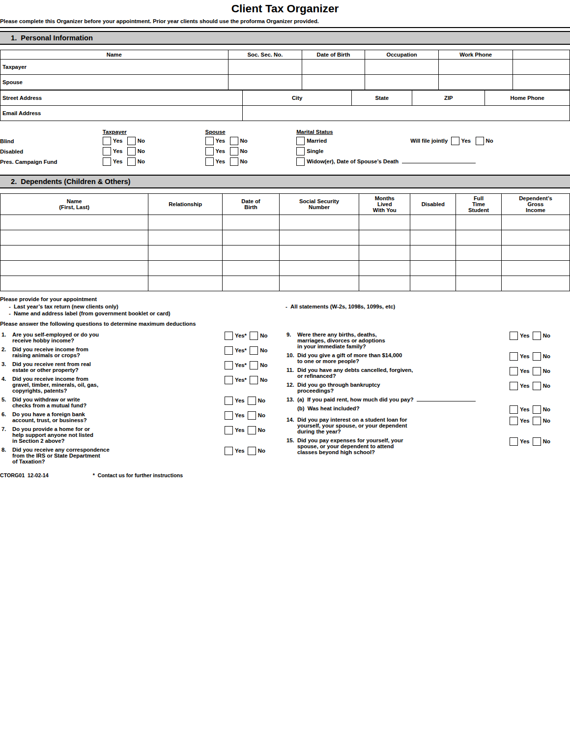Client Tax Organizer
Please complete this Organizer before your appointment. Prior year clients should use the proforma Organizer provided.
1. Personal Information
| Name | Soc. Sec. No. | Date of Birth | Occupation | Work Phone |
| --- | --- | --- | --- | --- |
| Taxpayer | | | | | |
| Spouse | | | | | |
| Street Address | City | State | ZIP | Home Phone |
| Email Address | |
| | Taxpayer | Spouse | Marital Status |
| Blind | Yes No | Yes No | Married | Will file jointly Yes No |
| Disabled | Yes No | Yes No | Single | |
| Pres. Campaign Fund | Yes No | Yes No | Widow(er), Date of Spouse’s Death |
2. Dependents (Children & Others)
| Name (First, Last) | Relationship | Date of Birth | Social Security Number | Months Lived With You | Disabled | Full Time Student | Dependent’s Gross Income |
| --- | --- | --- | --- | --- | --- | --- | --- |
Please provide for your appointment
| - Last year’s tax return (new clients only) | - All statements (W-2s, 1098s, 1099s, etc) |
| - Name and address label (from government booklet or card) | |
Please answer the following questions to determine maximum deductions
| / 1. / Are you self-employed or do you receive hobby income? / Yes* No / / 2. / Did you receive income from raising animals or crops? / Yes* No / / 3. / Did you receive rent from real estate or other property? / Yes* No / / 4. / Did you receive income from gravel, timber, minerals, oil, gas, copyrights, patents? / Yes* No / / 5. / Did you withdraw or write checks from a mutual fund? / Yes No / / 6. / Do you have a foreign bank account, trust, or business? / Yes No / / 7. / Do you provide a home for or help support anyone not listed in Section 2 above? / Yes No / / 8. / Did you receive any correspondence from the IRS or State Department of Taxation? / Yes No / | / 9. / Were there any births, deaths, marriages, divorces or adoptions in your immediate family? / Yes No / / 10. / Did you give a gift of more than $14,000 to one or more people? / Yes No / / 11. / Did you have any debts cancelled, forgiven, or refinanced? / Yes No / / 12. / Did you go through bankruptcy proceedings? / Yes No / / 13. / (a) If you paid rent, how much did you pay? / / / (b) Was heat included? / Yes No / / 14. / Did you pay interest on a student loan for yourself, your spouse, or your dependent during the year? / Yes No / / 15. / Did you pay expenses for yourself, your spouse, or your dependent to attend classes beyond high school? / Yes No / |
CTORG01 12-02-14* Contact us for further instructions